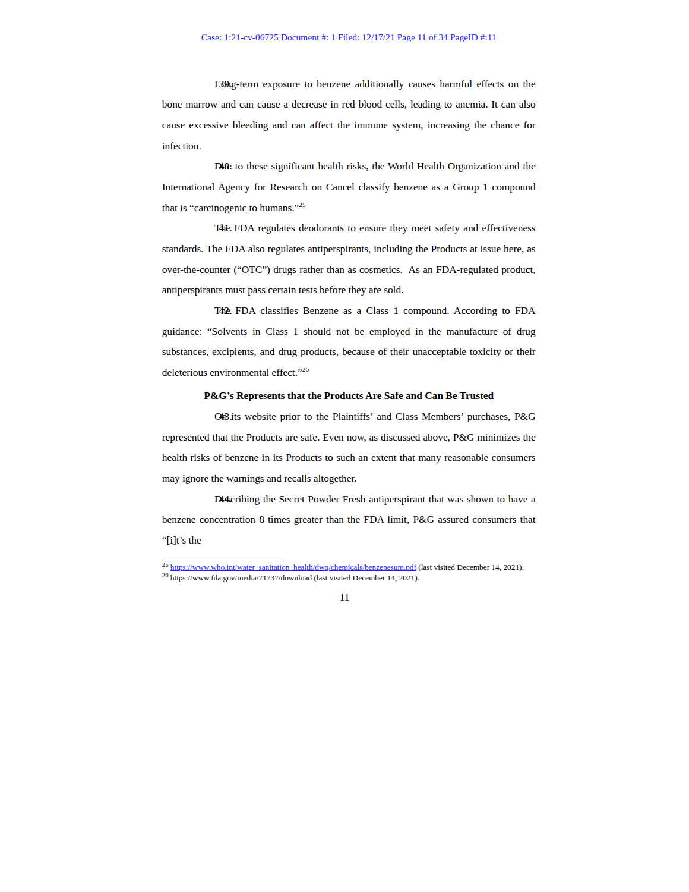Case: 1:21-cv-06725 Document #: 1 Filed: 12/17/21 Page 11 of 34 PageID #:11
39. Long-term exposure to benzene additionally causes harmful effects on the bone marrow and can cause a decrease in red blood cells, leading to anemia. It can also cause excessive bleeding and can affect the immune system, increasing the chance for infection.
40. Due to these significant health risks, the World Health Organization and the International Agency for Research on Cancel classify benzene as a Group 1 compound that is “carcinogenic to humans.”25
41. The FDA regulates deodorants to ensure they meet safety and effectiveness standards. The FDA also regulates antiperspirants, including the Products at issue here, as over-the-counter (“OTC”) drugs rather than as cosmetics. As an FDA-regulated product, antiperspirants must pass certain tests before they are sold.
42. The FDA classifies Benzene as a Class 1 compound. According to FDA guidance: “Solvents in Class 1 should not be employed in the manufacture of drug substances, excipients, and drug products, because of their unacceptable toxicity or their deleterious environmental effect.”26
P&G’s Represents that the Products Are Safe and Can Be Trusted
43. On its website prior to the Plaintiffs’ and Class Members’ purchases, P&G represented that the Products are safe. Even now, as discussed above, P&G minimizes the health risks of benzene in its Products to such an extent that many reasonable consumers may ignore the warnings and recalls altogether.
44. Describing the Secret Powder Fresh antiperspirant that was shown to have a benzene concentration 8 times greater than the FDA limit, P&G assured consumers that “[i]t’s the
25 https://www.who.int/water_sanitation_health/dwq/chemicals/benzenesum.pdf (last visited December 14, 2021).
26 https://www.fda.gov/media/71737/download (last visited December 14, 2021).
11